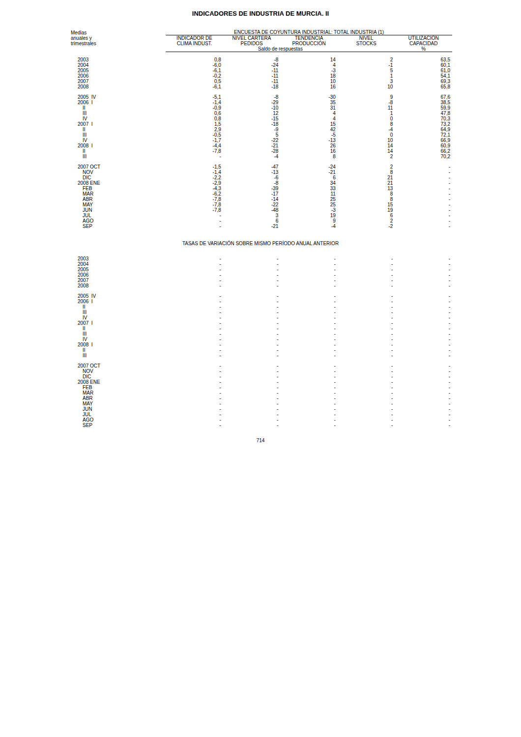INDICADORES DE INDUSTRIA DE MURCIA. II
| Medias | ENCUESTA DE COYUNTURA INDUSTRIAL: TOTAL INDUSTRIA (1) |
| anuales y | INDICADOR DE | NIVEL CARTERA | TENDENCIA | NIVEL | UTILIZACIÓN |
| trimestrales | CLIMA INDUST. | PEDIDOS | PRODUCCIÓN | STOCKS | CAPACIDAD |
| | Saldo de respuestas | % |
| 2003 | 0,8 | -8 | 14 | 2 | 63,5 |
| 2004 | -6,0 | -24 | 4 | -1 | 60,1 |
| 2005 | -6,1 | -11 | -3 | 5 | 61,0 |
| 2006 | -0,2 | -11 | 18 | 1 | 54,1 |
| 2007 | 0,5 | -11 | 10 | 3 | 69,3 |
| 2008 | -6,1 | -18 | 16 | 10 | 65,8 |
| 2005 IV | -5,1 | -8 | -30 | 9 | 67,6 |
| 2006 I | -1,4 | -29 | 35 | -8 | 38,5 |
| II | -0,9 | -10 | 31 | 11 | 59,9 |
| III | 0,6 | 12 | 4 | 1 | 47,8 |
| IV | 0,8 | -15 | 4 | 0 | 70,3 |
| 2007 I | 1,5 | -18 | 15 | 8 | 73,2 |
| II | 2,9 | -9 | 42 | -4 | 64,9 |
| III | -0,5 | 5 | -5 | 0 | 72,1 |
| IV | -1,7 | -22 | -13 | 10 | 66,9 |
| 2008 I | -4,4 | -21 | 26 | 14 | 60,9 |
| II | -7,8 | -28 | 16 | 14 | 66,2 |
| III | - | -4 | 8 | 2 | 70,2 |
| 2007 OCT | -1,5 | -47 | -24 | 2 | - |
| NOV | -1,4 | -13 | -21 | 8 | - |
| DIC | -2,2 | -6 | 6 | 21 | - |
| 2008 ENE | -2,9 | -8 | 34 | 21 | - |
| FEB | -4,3 | -39 | 33 | 13 | - |
| MAR | -6,2 | -17 | 11 | 8 | - |
| ABR | -7,8 | -14 | 25 | 8 | - |
| MAY | -7,8 | -22 | 25 | 15 | - |
| JUN | -7,8 | -48 | -3 | 19 | - |
| JUL | - | 3 | 19 | 6 | - |
| AGO | - | 6 | 9 | 2 | - |
| SEP | - | -21 | -4 | -2 | - |
| TASAS DE VARIACIÓN SOBRE MISMO PERÍODO ANUAL ANTERIOR |
| 2003 | - | - | - | - | - |
| 2004 | - | - | - | - | - |
| 2005 | - | - | - | - | - |
| 2006 | - | - | - | - | - |
| 2007 | - | - | - | - | - |
| 2008 | - | - | - | - | - |
| 2005 IV | - | - | - | - | - |
| 2006 I | - | - | - | - | - |
| II | - | - | - | - | - |
| III | - | - | - | - | - |
| IV | - | - | - | - | - |
| 2007 I | - | - | - | - | - |
| II | - | - | - | - | - |
| III | - | - | - | - | - |
| IV | - | - | - | - | - |
| 2008 I | - | - | - | - | - |
| II | - | - | - | - | - |
| III | - | - | - | - | - |
| 2007 OCT | - | - | - | - | - |
| NOV | - | - | - | - | - |
| DIC | - | - | - | - | - |
| 2008 ENE | - | - | - | - | - |
| FEB | - | - | - | - | - |
| MAR | - | - | - | - | - |
| ABR | - | - | - | - | - |
| MAY | - | - | - | - | - |
| JUN | - | - | - | - | - |
| JUL | - | - | - | - | - |
| AGO | - | - | - | - | - |
| SEP | - | - | - | - | - |
714